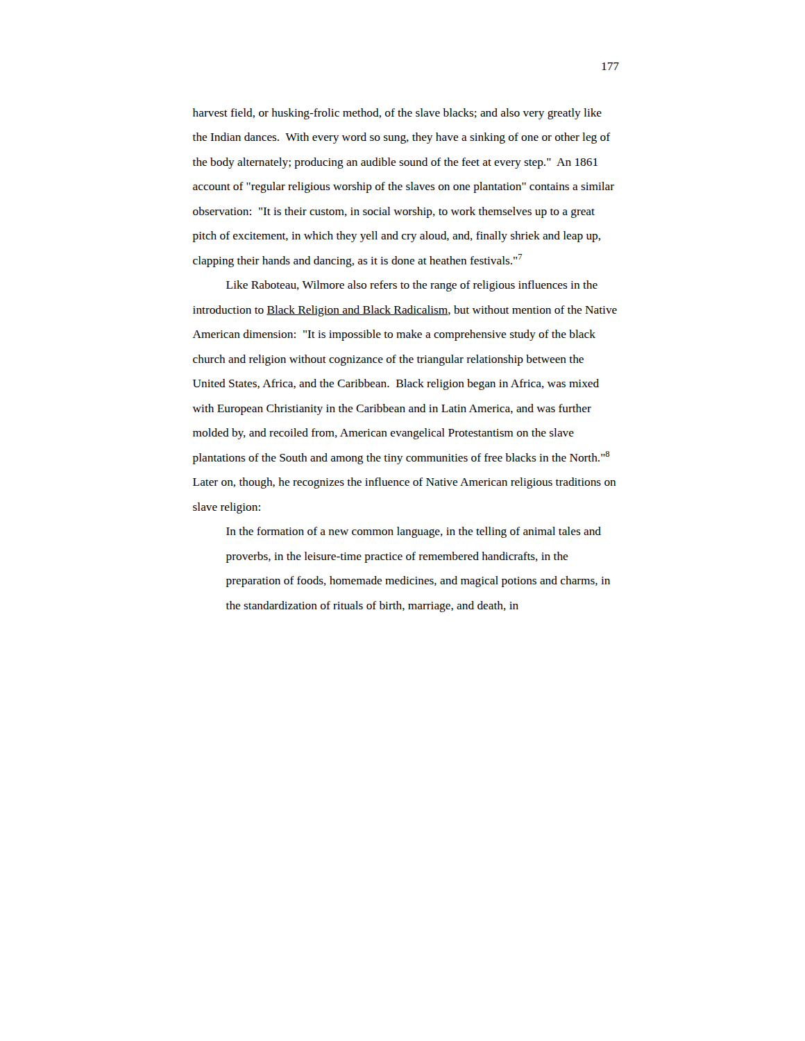177
harvest field, or husking-frolic method, of the slave blacks; and also very greatly like the Indian dances. With every word so sung, they have a sinking of one or other leg of the body alternately; producing an audible sound of the feet at every step." An 1861 account of "regular religious worship of the slaves on one plantation" contains a similar observation: "It is their custom, in social worship, to work themselves up to a great pitch of excitement, in which they yell and cry aloud, and, finally shriek and leap up, clapping their hands and dancing, as it is done at heathen festivals."7
Like Raboteau, Wilmore also refers to the range of religious influences in the introduction to Black Religion and Black Radicalism, but without mention of the Native American dimension: "It is impossible to make a comprehensive study of the black church and religion without cognizance of the triangular relationship between the United States, Africa, and the Caribbean. Black religion began in Africa, was mixed with European Christianity in the Caribbean and in Latin America, and was further molded by, and recoiled from, American evangelical Protestantism on the slave plantations of the South and among the tiny communities of free blacks in the North."8 Later on, though, he recognizes the influence of Native American religious traditions on slave religion:
In the formation of a new common language, in the telling of animal tales and proverbs, in the leisure-time practice of remembered handicrafts, in the preparation of foods, homemade medicines, and magical potions and charms, in the standardization of rituals of birth, marriage, and death, in